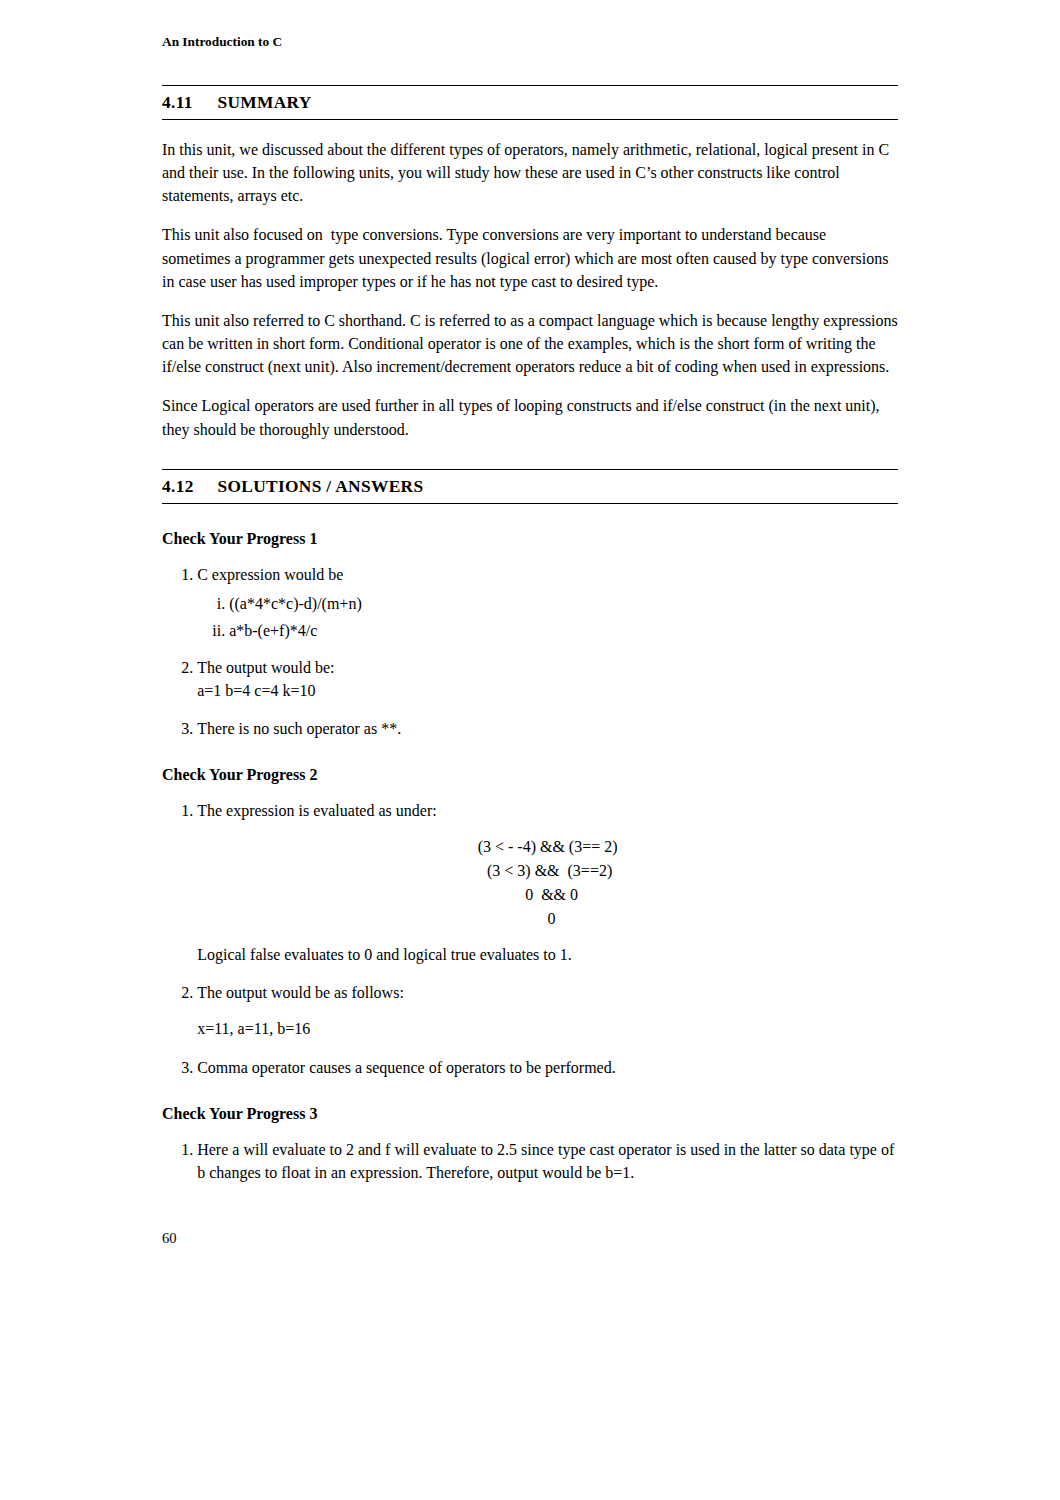An Introduction to C
4.11 SUMMARY
In this unit, we discussed about the different types of operators, namely arithmetic, relational, logical present in C and their use. In the following units, you will study how these are used in C’s other constructs like control statements, arrays etc.
This unit also focused on type conversions. Type conversions are very important to understand because sometimes a programmer gets unexpected results (logical error) which are most often caused by type conversions in case user has used improper types or if he has not type cast to desired type.
This unit also referred to C shorthand. C is referred to as a compact language which is because lengthy expressions can be written in short form. Conditional operator is one of the examples, which is the short form of writing the if/else construct (next unit). Also increment/decrement operators reduce a bit of coding when used in expressions.
Since Logical operators are used further in all types of looping constructs and if/else construct (in the next unit), they should be thoroughly understood.
4.12 SOLUTIONS / ANSWERS
Check Your Progress 1
C expression would be
((a*4*c*c)-d)/(m+n)
a*b-(e+f)*4/c
The output would be:
a=1 b=4 c=4 k=10
There is no such operator as **.
Check Your Progress 2
The expression is evaluated as under:
(3 < - -4) && (3== 2)
(3 < 3) && (3==2)
0 && 0
0
Logical false evaluates to 0 and logical true evaluates to 1.
The output would be as follows:
x=11, a=11, b=16
Comma operator causes a sequence of operators to be performed.
Check Your Progress 3
Here a will evaluate to 2 and f will evaluate to 2.5 since type cast operator is used in the latter so data type of b changes to float in an expression. Therefore, output would be b=1.
60